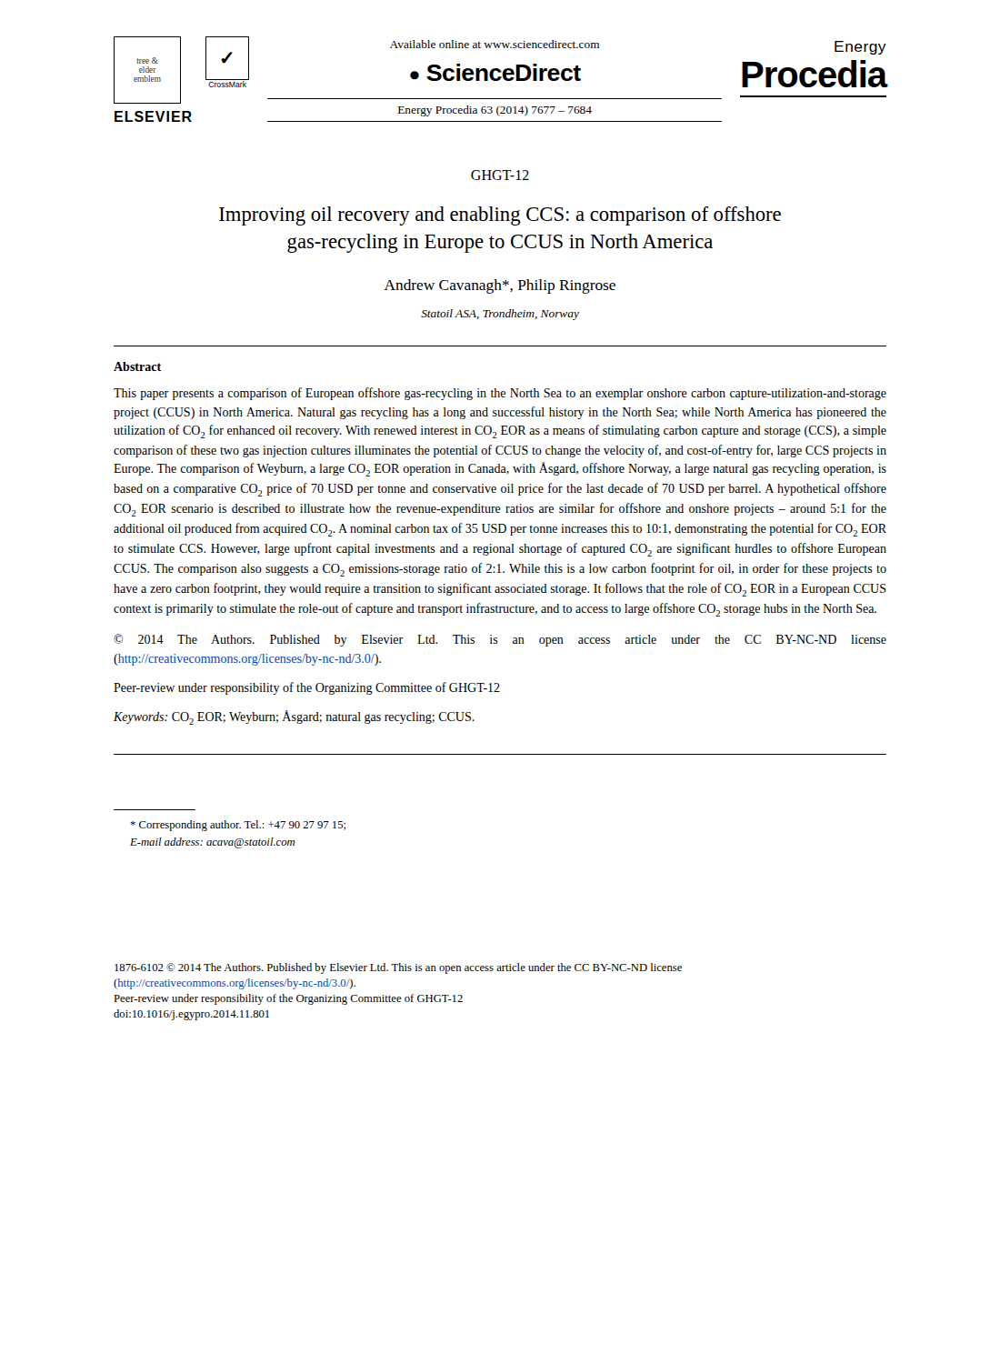tree &
elder
emblem
ELSEVIER
✓
CrossMark
Available online at www.sciencedirect.com
● ScienceDirect
Energy Procedia 63 (2014) 7677 – 7684
Energy
Procedia
GHGT-12
Improving oil recovery and enabling CCS: a comparison of offshore
gas-recycling in Europe to CCUS in North America
Andrew Cavanagh*, Philip Ringrose
Statoil ASA, Trondheim, Norway
Abstract
This paper presents a comparison of European offshore gas-recycling in the North Sea to an exemplar onshore carbon capture-utilization-and-storage project (CCUS) in North America. Natural gas recycling has a long and successful history in the North Sea; while North America has pioneered the utilization of CO2 for enhanced oil recovery. With renewed interest in CO2 EOR as a means of stimulating carbon capture and storage (CCS), a simple comparison of these two gas injection cultures illuminates the potential of CCUS to change the velocity of, and cost-of-entry for, large CCS projects in Europe. The comparison of Weyburn, a large CO2 EOR operation in Canada, with Åsgard, offshore Norway, a large natural gas recycling operation, is based on a comparative CO2 price of 70 USD per tonne and conservative oil price for the last decade of 70 USD per barrel. A hypothetical offshore CO2 EOR scenario is described to illustrate how the revenue-expenditure ratios are similar for offshore and onshore projects – around 5:1 for the additional oil produced from acquired CO2. A nominal carbon tax of 35 USD per tonne increases this to 10:1, demonstrating the potential for CO2 EOR to stimulate CCS. However, large upfront capital investments and a regional shortage of captured CO2 are significant hurdles to offshore European CCUS. The comparison also suggests a CO2 emissions-storage ratio of 2:1. While this is a low carbon footprint for oil, in order for these projects to have a zero carbon footprint, they would require a transition to significant associated storage. It follows that the role of CO2 EOR in a European CCUS context is primarily to stimulate the role-out of capture and transport infrastructure, and to access to large offshore CO2 storage hubs in the North Sea.
© 2014 The Authors. Published by Elsevier Ltd. This is an open access article under the CC BY-NC-ND license (http://creativecommons.org/licenses/by-nc-nd/3.0/).
Peer-review under responsibility of the Organizing Committee of GHGT-12
Keywords: CO2 EOR; Weyburn; Åsgard; natural gas recycling; CCUS.
* Corresponding author. Tel.: +47 90 27 97 15;
E-mail address: acava@statoil.com
1876-6102 © 2014 The Authors. Published by Elsevier Ltd. This is an open access article under the CC BY-NC-ND license
(http://creativecommons.org/licenses/by-nc-nd/3.0/).
Peer-review under responsibility of the Organizing Committee of GHGT-12
doi:10.1016/j.egypro.2014.11.801